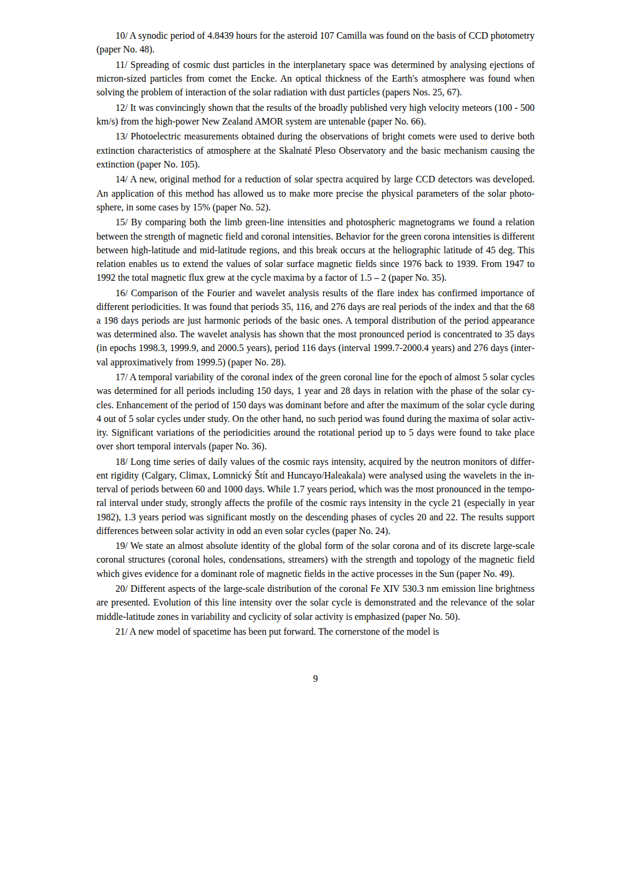10/ A synodic period of 4.8439 hours for the asteroid 107 Camilla was found on the basis of CCD photometry (paper No. 48).
11/ Spreading of cosmic dust particles in the interplanetary space was determined by analysing ejections of micron-sized particles from comet the Encke. An optical thickness of the Earth's atmosphere was found when solving the problem of interaction of the solar radiation with dust particles (papers Nos. 25, 67).
12/ It was convincingly shown that the results of the broadly published very high velocity meteors (100 - 500 km/s) from the high-power New Zealand AMOR system are untenable (paper No. 66).
13/ Photoelectric measurements obtained during the observations of bright comets were used to derive both extinction characteristics of atmosphere at the Skalnaté Pleso Observatory and the basic mechanism causing the extinction (paper No. 105).
14/ A new, original method for a reduction of solar spectra acquired by large CCD detectors was developed. An application of this method has allowed us to make more precise the physical parameters of the solar photosphere, in some cases by 15% (paper No. 52).
15/ By comparing both the limb green-line intensities and photospheric magnetograms we found a relation between the strength of magnetic field and coronal intensities. Behavior for the green corona intensities is different between high-latitude and mid-latitude regions, and this break occurs at the heliographic latitude of 45 deg. This relation enables us to extend the values of solar surface magnetic fields since 1976 back to 1939. From 1947 to 1992 the total magnetic flux grew at the cycle maxima by a factor of 1.5 – 2 (paper No. 35).
16/ Comparison of the Fourier and wavelet analysis results of the flare index has confirmed importance of different periodicities. It was found that periods 35, 116, and 276 days are real periods of the index and that the 68 a 198 days periods are just harmonic periods of the basic ones. A temporal distribution of the period appearance was determined also. The wavelet analysis has shown that the most pronounced period is concentrated to 35 days (in epochs 1998.3, 1999.9, and 2000.5 years), period 116 days (interval 1999.7-2000.4 years) and 276 days (interval approximatively from 1999.5) (paper No. 28).
17/ A temporal variability of the coronal index of the green coronal line for the epoch of almost 5 solar cycles was determined for all periods including 150 days, 1 year and 28 days in relation with the phase of the solar cycles. Enhancement of the period of 150 days was dominant before and after the maximum of the solar cycle during 4 out of 5 solar cycles under study. On the other hand, no such period was found during the maxima of solar activity. Significant variations of the periodicities around the rotational period up to 5 days were found to take place over short temporal intervals (paper No. 36).
18/ Long time series of daily values of the cosmic rays intensity, acquired by the neutron monitors of different rigidity (Calgary, Climax, Lomnický Štít and Huncayo/Haleakala) were analysed using the wavelets in the interval of periods between 60 and 1000 days. While 1.7 years period, which was the most pronounced in the temporal interval under study, strongly affects the profile of the cosmic rays intensity in the cycle 21 (especially in year 1982), 1.3 years period was significant mostly on the descending phases of cycles 20 and 22. The results support differences between solar activity in odd an even solar cycles (paper No. 24).
19/ We state an almost absolute identity of the global form of the solar corona and of its discrete large-scale coronal structures (coronal holes, condensations, streamers) with the strength and topology of the magnetic field which gives evidence for a dominant role of magnetic fields in the active processes in the Sun (paper No. 49).
20/ Different aspects of the large-scale distribution of the coronal Fe XIV 530.3 nm emission line brightness are presented. Evolution of this line intensity over the solar cycle is demonstrated and the relevance of the solar middle-latitude zones in variability and cyclicity of solar activity is emphasized (paper No. 50).
21/ A new model of spacetime has been put forward. The cornerstone of the model is
9